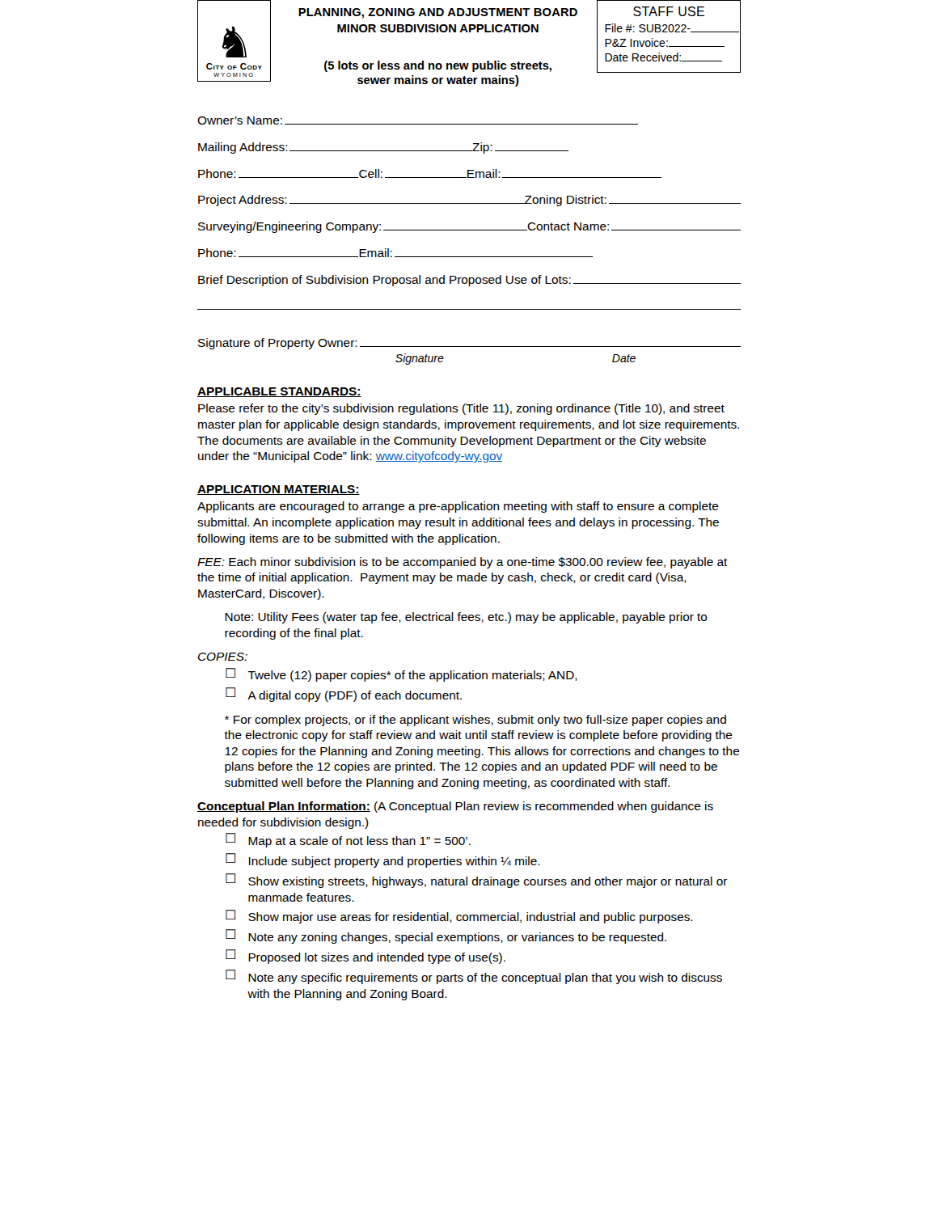♞
City of Cody
WYOMING
PLANNING, ZONING AND ADJUSTMENT BOARD
MINOR SUBDIVISION APPLICATION
(5 lots or less and no new public streets,
sewer mains or water mains)
STAFF USE
File #: SUB2022-
P&Z Invoice:
Date Received:
Owner’s Name:
Mailing Address: Zip:
Phone: Cell: Email:
Project Address: Zoning District:
Surveying/Engineering Company: Contact Name:
Phone: Email:
Brief Description of Subdivision Proposal and Proposed Use of Lots:
Signature of Property Owner:
Signature Date
APPLICABLE STANDARDS:
Please refer to the city’s subdivision regulations (Title 11), zoning ordinance (Title 10), and street master plan for applicable design standards, improvement requirements, and lot size requirements. The documents are available in the Community Development Department or the City website under the “Municipal Code” link: www.cityofcody-wy.gov
APPLICATION MATERIALS:
Applicants are encouraged to arrange a pre-application meeting with staff to ensure a complete submittal. An incomplete application may result in additional fees and delays in processing. The following items are to be submitted with the application.
FEE: Each minor subdivision is to be accompanied by a one-time $300.00 review fee, payable at the time of initial application. Payment may be made by cash, check, or credit card (Visa, MasterCard, Discover).
Note: Utility Fees (water tap fee, electrical fees, etc.) may be applicable, payable prior to recording of the final plat.
COPIES:
Twelve (12) paper copies* of the application materials; AND,
A digital copy (PDF) of each document.
* For complex projects, or if the applicant wishes, submit only two full-size paper copies and the electronic copy for staff review and wait until staff review is complete before providing the 12 copies for the Planning and Zoning meeting. This allows for corrections and changes to the plans before the 12 copies are printed. The 12 copies and an updated PDF will need to be submitted well before the Planning and Zoning meeting, as coordinated with staff.
Conceptual Plan Information: (A Conceptual Plan review is recommended when guidance is needed for subdivision design.)
Map at a scale of not less than 1” = 500’.
Include subject property and properties within ¼ mile.
Show existing streets, highways, natural drainage courses and other major or natural or manmade features.
Show major use areas for residential, commercial, industrial and public purposes.
Note any zoning changes, special exemptions, or variances to be requested.
Proposed lot sizes and intended type of use(s).
Note any specific requirements or parts of the conceptual plan that you wish to discuss with the Planning and Zoning Board.